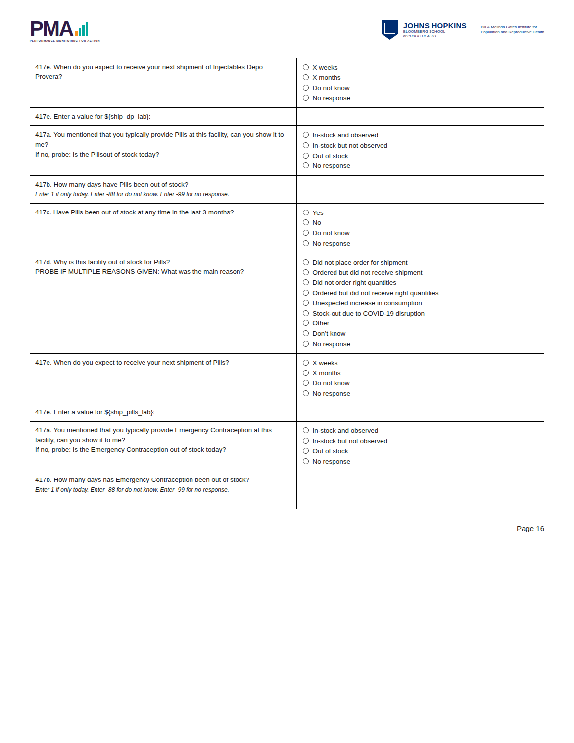PMA
PERFORMANCE MONITORING FOR ACTION
JOHNS HOPKINS
BLOOMBERG SCHOOL
of PUBLIC HEALTH
Bill & Melinda Gates Institute for
Population and Reproductive Health
| 417e. When do you expect to receive your next shipment of Injectables Depo Provera? | X weeks X months Do not know No response |
| 417e. Enter a value for ${ship_dp_lab}: | |
| 417a. You mentioned that you typically provide Pills at this facility, can you show it to me? If no, probe: Is the Pillsout of stock today? | In-stock and observed In-stock but not observed Out of stock No response |
| 417b. How many days have Pills been out of stock? Enter 1 if only today. Enter -88 for do not know. Enter -99 for no response. | |
| 417c. Have Pills been out of stock at any time in the last 3 months? | Yes No Do not know No response |
| 417d. Why is this facility out of stock for Pills? PROBE IF MULTIPLE REASONS GIVEN: What was the main reason? | Did not place order for shipment Ordered but did not receive shipment Did not order right quantities Ordered but did not receive right quantities Unexpected increase in consumption Stock-out due to COVID-19 disruption Other Don’t know No response |
| 417e. When do you expect to receive your next shipment of Pills? | X weeks X months Do not know No response |
| 417e. Enter a value for ${ship_pills_lab}: | |
| 417a. You mentioned that you typically provide Emergency Contraception at this facility, can you show it to me? If no, probe: Is the Emergency Contraception out of stock today? | In-stock and observed In-stock but not observed Out of stock No response |
| 417b. How many days has Emergency Contraception been out of stock? Enter 1 if only today. Enter -88 for do not know. Enter -99 for no response. | |
Page 16